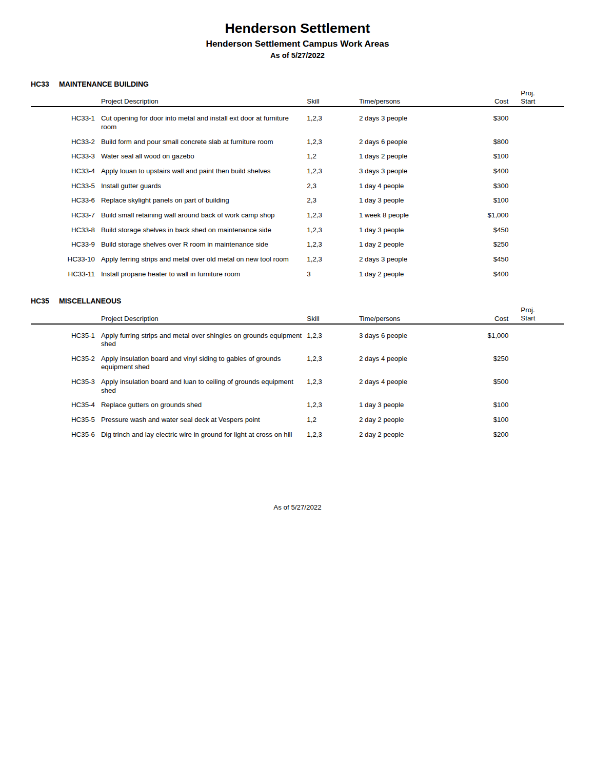Henderson Settlement
Henderson Settlement Campus Work Areas
As of 5/27/2022
HC33 MAINTENANCE BUILDING
| | Project Description | Skill | Time/persons | Cost | Proj. Start |
| --- | --- | --- | --- | --- | --- |
| HC33-1 | Cut opening for door into metal and install ext door at furniture room | 1,2,3 | 2 days 3 people | $300 | |
| HC33-2 | Build form and pour small concrete slab at furniture room | 1,2,3 | 2 days 6 people | $800 | |
| HC33-3 | Water seal all wood on gazebo | 1,2 | 1 days 2 people | $100 | |
| HC33-4 | Apply louan to upstairs wall and paint then build shelves | 1,2,3 | 3 days 3 people | $400 | |
| HC33-5 | Install gutter guards | 2,3 | 1 day 4 people | $300 | |
| HC33-6 | Replace skylight panels on part of building | 2,3 | 1 day 3 people | $100 | |
| HC33-7 | Build small retaining wall around back of work camp shop | 1,2,3 | 1 week 8 people | $1,000 | |
| HC33-8 | Build storage shelves in back shed on maintenance side | 1,2,3 | 1 day 3 people | $450 | |
| HC33-9 | Build storage shelves over R room in maintenance side | 1,2,3 | 1 day 2 people | $250 | |
| HC33-10 | Apply ferring strips and metal over old metal on new tool room | 1,2,3 | 2 days 3 people | $450 | |
| HC33-11 | Install propane heater to wall in furniture room | 3 | 1 day 2 people | $400 | |
HC35 MISCELLANEOUS
| | Project Description | Skill | Time/persons | Cost | Proj. Start |
| --- | --- | --- | --- | --- | --- |
| HC35-1 | Apply furring strips and metal over shingles on grounds equipment shed | 1,2,3 | 3 days 6 people | $1,000 | |
| HC35-2 | Apply insulation board and vinyl siding to gables of grounds equipment shed | 1,2,3 | 2 days 4 people | $250 | |
| HC35-3 | Apply insulation board and luan to ceiling of grounds equipment shed | 1,2,3 | 2 days 4 people | $500 | |
| HC35-4 | Replace gutters on grounds shed | 1,2,3 | 1 day 3 people | $100 | |
| HC35-5 | Pressure wash and water seal deck at Vespers point | 1,2 | 2 day 2 people | $100 | |
| HC35-6 | Dig trinch and lay electric wire in ground for light at cross on hill | 1,2,3 | 2 day 2 people | $200 | |
As of 5/27/2022